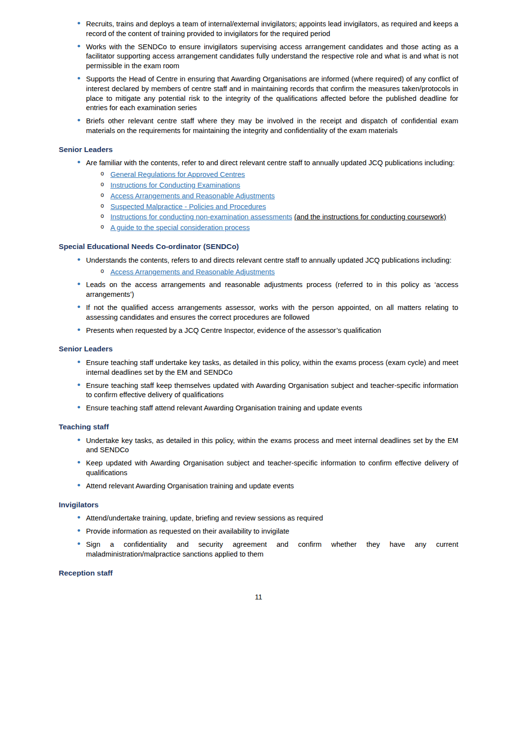Recruits, trains and deploys a team of internal/external invigilators; appoints lead invigilators, as required and keeps a record of the content of training provided to invigilators for the required period
Works with the SENDCo to ensure invigilators supervising access arrangement candidates and those acting as a facilitator supporting access arrangement candidates fully understand the respective role and what is and what is not permissible in the exam room
Supports the Head of Centre in ensuring that Awarding Organisations are informed (where required) of any conflict of interest declared by members of centre staff and in maintaining records that confirm the measures taken/protocols in place to mitigate any potential risk to the integrity of the qualifications affected before the published deadline for entries for each examination series
Briefs other relevant centre staff where they may be involved in the receipt and dispatch of confidential exam materials on the requirements for maintaining the integrity and confidentiality of the exam materials
Senior Leaders
Are familiar with the contents, refer to and direct relevant centre staff to annually updated JCQ publications including:
General Regulations for Approved Centres
Instructions for Conducting Examinations
Access Arrangements and Reasonable Adjustments
Suspected Malpractice - Policies and Procedures
Instructions for conducting non-examination assessments (and the instructions for conducting coursework)
A guide to the special consideration process
Special Educational Needs Co-ordinator (SENDCo)
Understands the contents, refers to and directs relevant centre staff to annually updated JCQ publications including:
Access Arrangements and Reasonable Adjustments
Leads on the access arrangements and reasonable adjustments process (referred to in this policy as ‘access arrangements’)
If not the qualified access arrangements assessor, works with the person appointed, on all matters relating to assessing candidates and ensures the correct procedures are followed
Presents when requested by a JCQ Centre Inspector, evidence of the assessor’s qualification
Senior Leaders
Ensure teaching staff undertake key tasks, as detailed in this policy, within the exams process (exam cycle) and meet internal deadlines set by the EM and SENDCo
Ensure teaching staff keep themselves updated with Awarding Organisation subject and teacher-specific information to confirm effective delivery of qualifications
Ensure teaching staff attend relevant Awarding Organisation training and update events
Teaching staff
Undertake key tasks, as detailed in this policy, within the exams process and meet internal deadlines set by the EM and SENDCo
Keep updated with Awarding Organisation subject and teacher-specific information to confirm effective delivery of qualifications
Attend relevant Awarding Organisation training and update events
Invigilators
Attend/undertake training, update, briefing and review sessions as required
Provide information as requested on their availability to invigilate
Sign a confidentiality and security agreement and confirm whether they have any current maladministration/malpractice sanctions applied to them
Reception staff
11